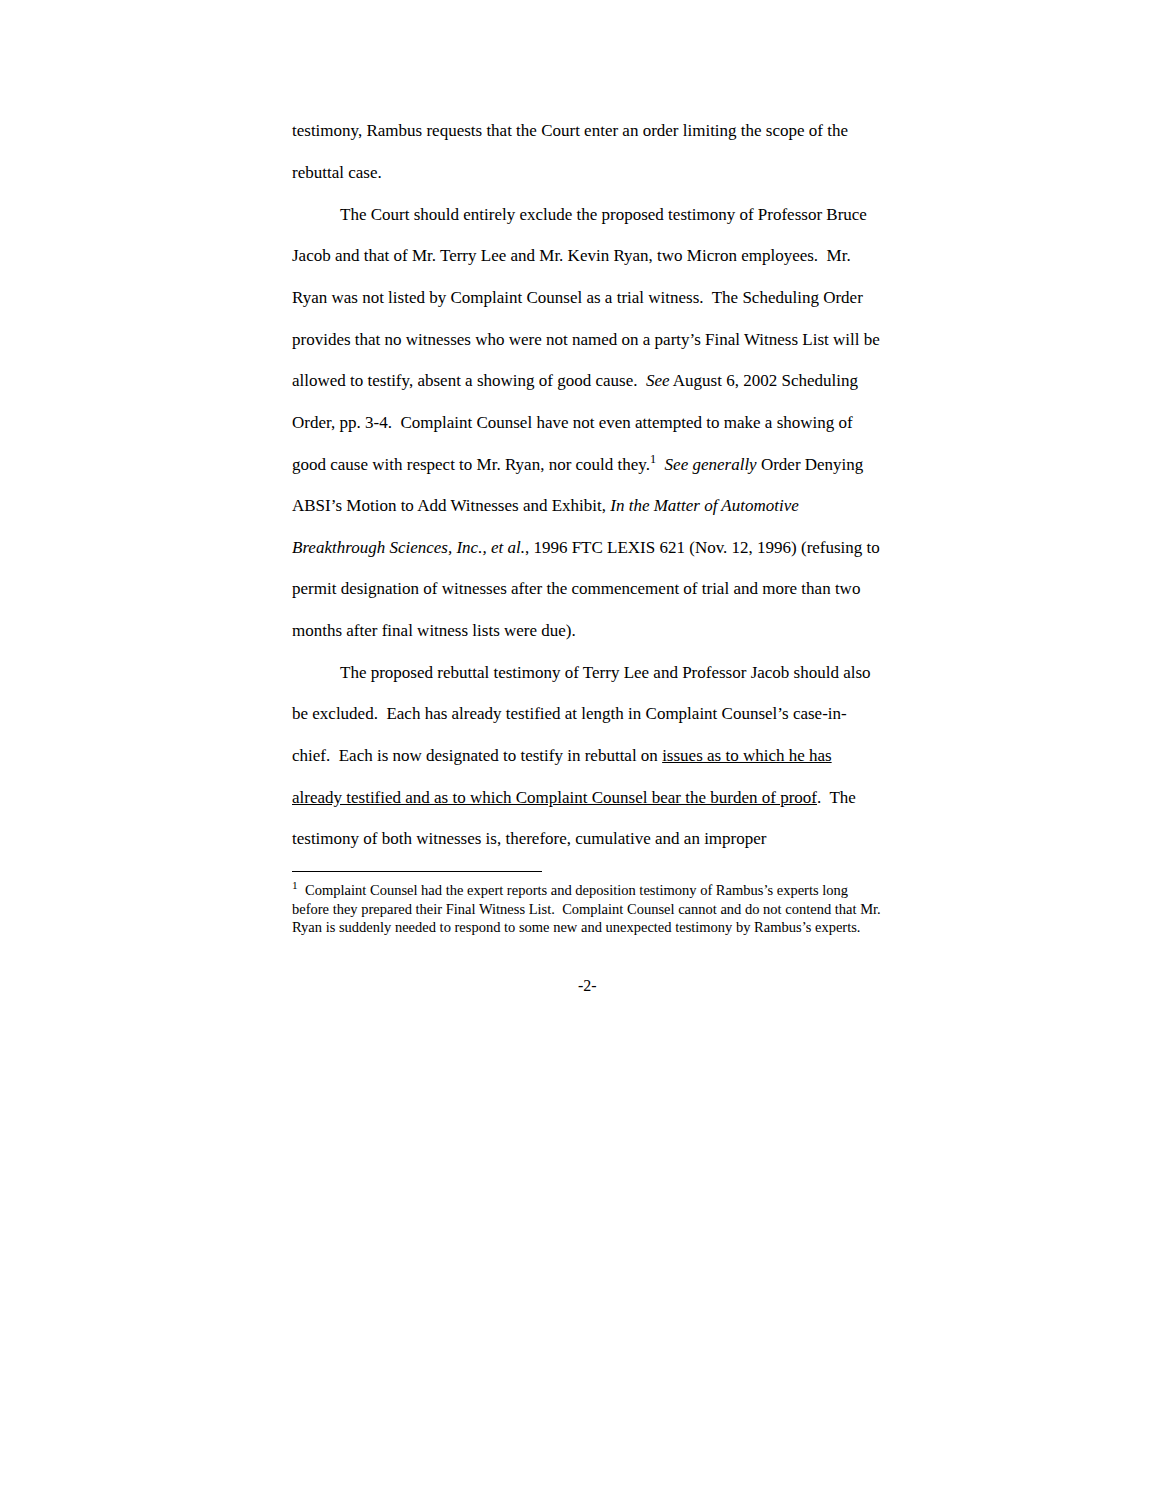testimony, Rambus requests that the Court enter an order limiting the scope of the rebuttal case.
The Court should entirely exclude the proposed testimony of Professor Bruce Jacob and that of Mr. Terry Lee and Mr. Kevin Ryan, two Micron employees. Mr. Ryan was not listed by Complaint Counsel as a trial witness. The Scheduling Order provides that no witnesses who were not named on a party’s Final Witness List will be allowed to testify, absent a showing of good cause. See August 6, 2002 Scheduling Order, pp. 3-4. Complaint Counsel have not even attempted to make a showing of good cause with respect to Mr. Ryan, nor could they.1 See generally Order Denying ABSI’s Motion to Add Witnesses and Exhibit, In the Matter of Automotive Breakthrough Sciences, Inc., et al., 1996 FTC LEXIS 621 (Nov. 12, 1996) (refusing to permit designation of witnesses after the commencement of trial and more than two months after final witness lists were due).
The proposed rebuttal testimony of Terry Lee and Professor Jacob should also be excluded. Each has already testified at length in Complaint Counsel’s case-in-chief. Each is now designated to testify in rebuttal on issues as to which he has already testified and as to which Complaint Counsel bear the burden of proof. The testimony of both witnesses is, therefore, cumulative and an improper
1 Complaint Counsel had the expert reports and deposition testimony of Rambus’s experts long before they prepared their Final Witness List. Complaint Counsel cannot and do not contend that Mr. Ryan is suddenly needed to respond to some new and unexpected testimony by Rambus’s experts.
-2-